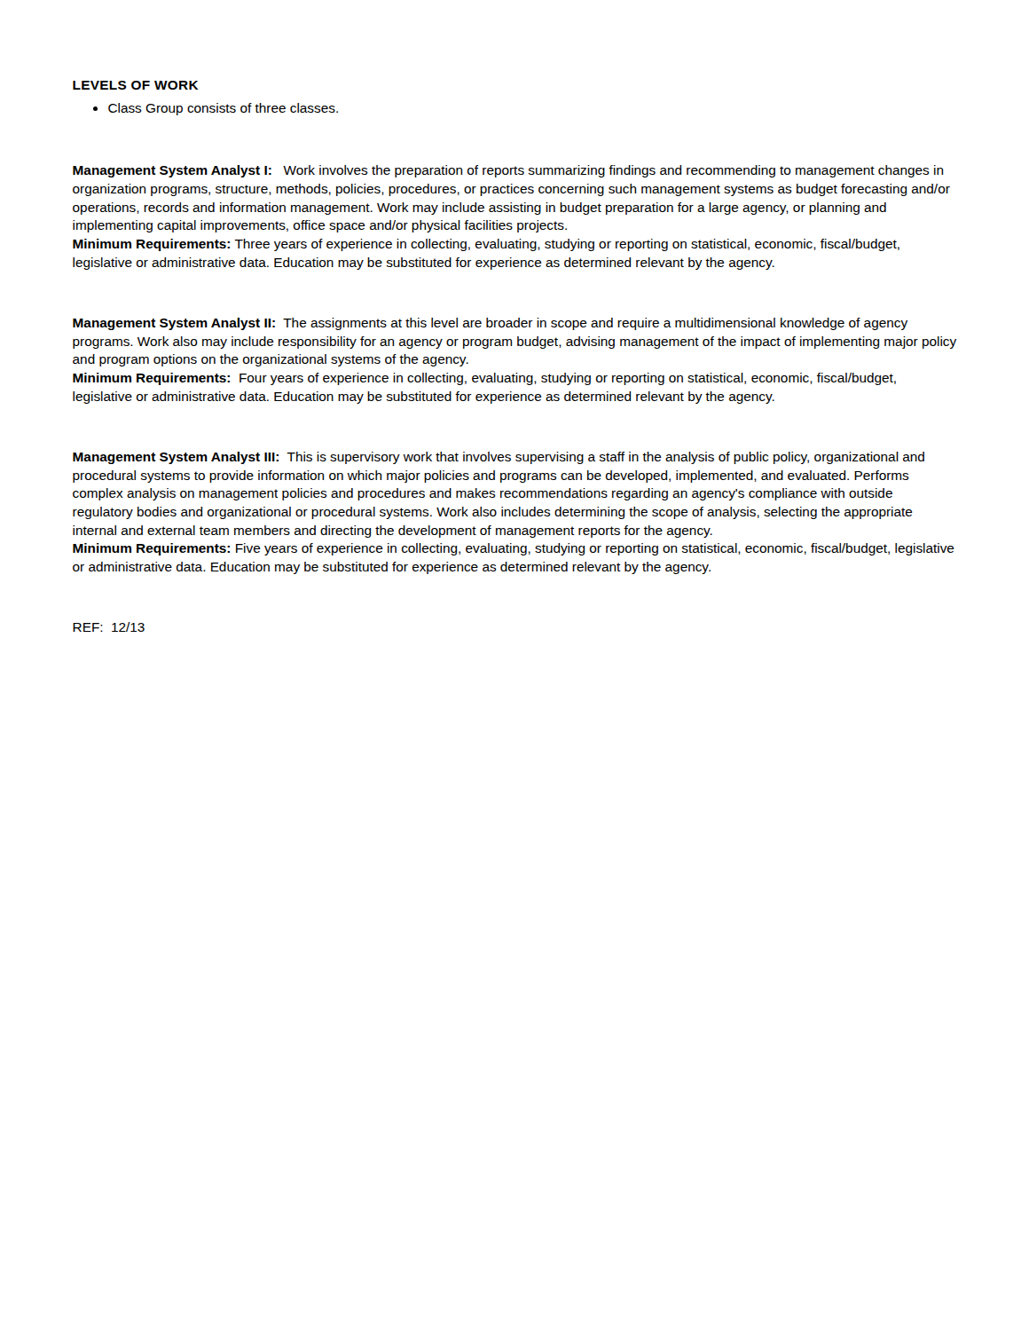LEVELS OF WORK
Class Group consists of three classes.
Management System Analyst I: Work involves the preparation of reports summarizing findings and recommending to management changes in organization programs, structure, methods, policies, procedures, or practices concerning such management systems as budget forecasting and/or operations, records and information management. Work may include assisting in budget preparation for a large agency, or planning and implementing capital improvements, office space and/or physical facilities projects.
Minimum Requirements: Three years of experience in collecting, evaluating, studying or reporting on statistical, economic, fiscal/budget, legislative or administrative data. Education may be substituted for experience as determined relevant by the agency.
Management System Analyst II: The assignments at this level are broader in scope and require a multidimensional knowledge of agency programs. Work also may include responsibility for an agency or program budget, advising management of the impact of implementing major policy and program options on the organizational systems of the agency.
Minimum Requirements: Four years of experience in collecting, evaluating, studying or reporting on statistical, economic, fiscal/budget, legislative or administrative data. Education may be substituted for experience as determined relevant by the agency.
Management System Analyst III: This is supervisory work that involves supervising a staff in the analysis of public policy, organizational and procedural systems to provide information on which major policies and programs can be developed, implemented, and evaluated. Performs complex analysis on management policies and procedures and makes recommendations regarding an agency's compliance with outside regulatory bodies and organizational or procedural systems. Work also includes determining the scope of analysis, selecting the appropriate internal and external team members and directing the development of management reports for the agency.
Minimum Requirements: Five years of experience in collecting, evaluating, studying or reporting on statistical, economic, fiscal/budget, legislative or administrative data. Education may be substituted for experience as determined relevant by the agency.
REF: 12/13